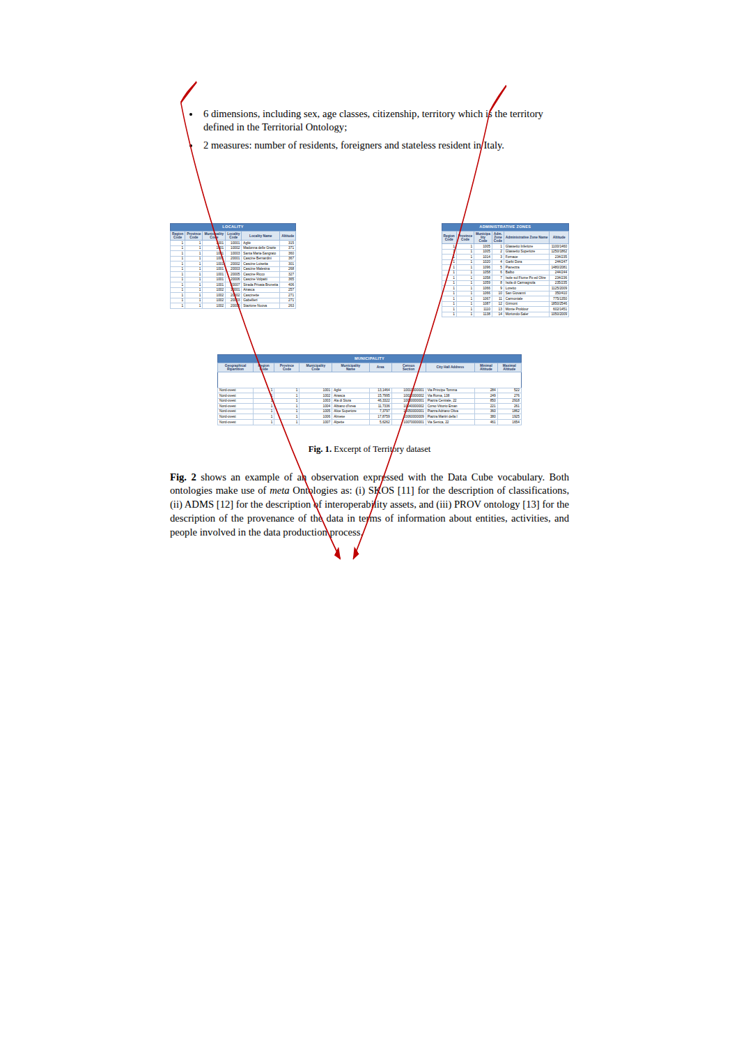6 dimensions, including sex, age classes, citizenship, territory which is the territory defined in the Territorial Ontology;
2 measures: number of residents, foreigners and stateless resident in Italy.
LOCALITY
| Region Code | Province Code | Municipality Code | Locality Code | Locality Name | Altitude |
| --- | --- | --- | --- | --- | --- |
| 1 | 1 | 1001 | 10001 | Agliè | 315 |
| 1 | 1 | 1001 | 10002 | Madonna delle Grazie | 371 |
| 1 | 1 | 1001 | 10003 | Santa Maria-Sangrato | 360 |
| 1 | 1 | 1001 | 20001 | Cascine Bernardini | 367 |
| 1 | 1 | 1001 | 20002 | Cascine Luisetta | 301 |
| 1 | 1 | 1001 | 20003 | Cascine Malesina | 268 |
| 1 | 1 | 1001 | 20005 | Cascine Ricco | 327 |
| 1 | 1 | 1001 | 20006 | Cascine Volpatti | 365 |
| 1 | 1 | 1001 | 20007 | Strada Privata Brunetta | 406 |
| 1 | 1 | 1002 | 10001 | Airasca | 257 |
| 1 | 1 | 1002 | 20002 | Cascinette | 271 |
| 1 | 1 | 1002 | 20003 | Gabellieri | 271 |
| 1 | 1 | 1002 | 20005 | Stazione Nuova | 263 |
ADMINISTRATIVE ZONES
| Region Code | Province Code | Municipa lity Code | Adm. Zone Code | Administrative Zone Name | Altitude |
| --- | --- | --- | --- | --- | --- |
| 1 | 1 | 1005 | 1 | Glassetto Inferiore | 1100/1460 |
| 1 | 1 | 1005 | 2 | Glassetto Superiore | 1250/1862 |
| 1 | 1 | 1014 | 3 | Fornace | 234/235 |
| 1 | 1 | 1020 | 4 | Garbi Dora | 244/247 |
| 1 | 1 | 1096 | 5 | Pianezza | 1480/2081 |
| 1 | 1 | 1058 | 6 | Balbo | 244/244 |
| 1 | 1 | 1058 | 7 | Isole sul Fiume Po ed Oltre | 234/236 |
| 1 | 1 | 1059 | 8 | Isola di Carmagnola | 235/235 |
| 1 | 1 | 1066 | 9 | Loretto | 1125/2009 |
| 1 | 1 | 1066 | 10 | San Giovanni | 350/410 |
| 1 | 1 | 1067 | 11 | Carmoniale | 775/1350 |
| 1 | 1 | 1087 | 12 | Girmont | 1850/2546 |
| 1 | 1 | 1110 | 13 | Monte Proldour | 602/1451 |
| 1 | 1 | 1138 | 14 | Moriondo-Saler | 1050/2009 |
MUNICIPALITY
| Geographical Ripartition | Region Code | Province Code | Municipality Code | Municipality Name | Area | Census Section | City Hall Address | Minimal Altitude | Maximal Altitude |
| --- | --- | --- | --- | --- | --- | --- | --- | --- | --- |
| Nord-ovest | 1 | 1 | 1001 | Agliè | 13,1464 | 10010000001 | Via Principe Tomma | 284 | 522 |
| Nord-ovest | 1 | 1 | 1002 | Airasca | 15,7995 | 10020000002 | Via Roma, 138 | 249 | 276 |
| Nord-ovest | 1 | 1 | 1003 | Ala di Stura | 46,3322 | 10030000001 | Piazza Centrale, 22 | 850 | 2918 |
| Nord-ovest | 1 | 1 | 1004 | Albiano d'Ivrea | 11,7336 | 10040000002 | Corso Vittorio Eman | 221 | 261 |
| Nord-ovest | 1 | 1 | 1005 | Alice Superiore | 7,3797 | 10050000001 | Piazza Adriano Oliva | 360 | 1862 |
| Nord-ovest | 1 | 1 | 1006 | Almese | 17,8759 | 10060000009 | Piazza Martiri della l | 380 | 1925 |
| Nord-ovest | 1 | 1 | 1007 | Alpette | 5,6262 | 10070000001 | Via Senica, 22 | 461 | 1654 |
Fig. 1. Excerpt of Territory dataset
Fig. 2 shows an example of an observation expressed with the Data Cube vocabulary. Both ontologies make use of meta Ontologies as: (i) SKOS [11] for the description of classifications, (ii) ADMS [12] for the description of interoperability assets, and (iii) PROV ontology [13] for the description of the provenance of the data in terms of information about entities, activities, and people involved in the data production process.